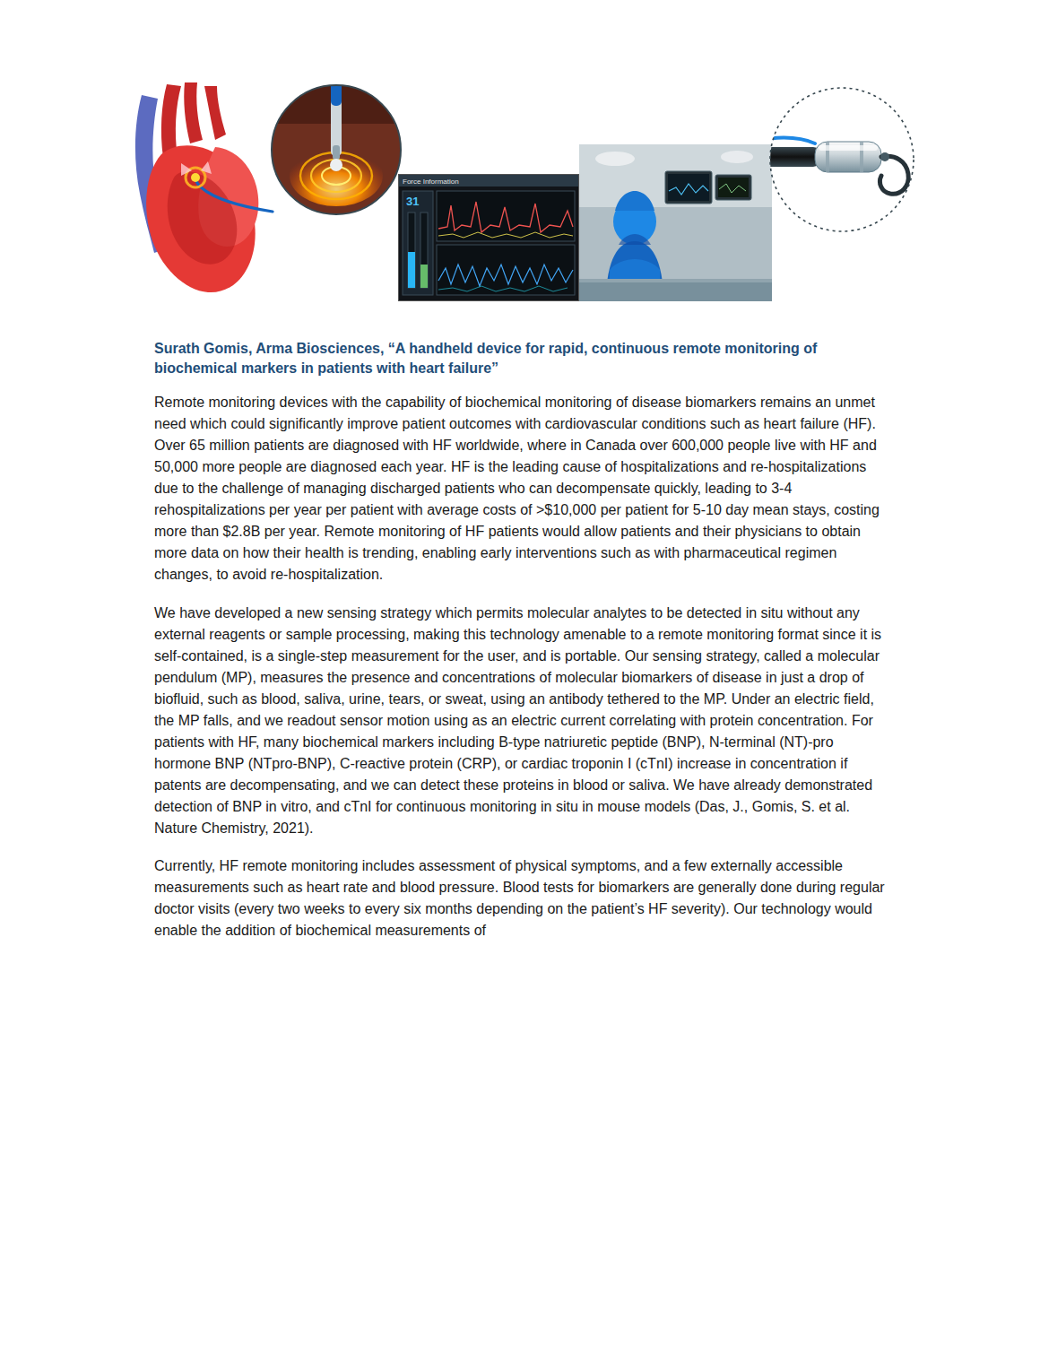Force Information 31
Composite figure showing catheter-based sensing: heart cross-section with catheter placement, magnified tissue contact inset, force-information monitor display, operating room setting, and close-up of the catheter tip sensor.
Surath Gomis, Arma Biosciences, “A handheld device for rapid, continuous remote monitoring of biochemical markers in patients with heart failure”
Remote monitoring devices with the capability of biochemical monitoring of disease biomarkers remains an unmet need which could significantly improve patient outcomes with cardiovascular conditions such as heart failure (HF). Over 65 million patients are diagnosed with HF worldwide, where in Canada over 600,000 people live with HF and 50,000 more people are diagnosed each year. HF is the leading cause of hospitalizations and re-hospitalizations due to the challenge of managing discharged patients who can decompensate quickly, leading to 3-4 rehospitalizations per year per patient with average costs of >$10,000 per patient for 5-10 day mean stays, costing more than $2.8B per year. Remote monitoring of HF patients would allow patients and their physicians to obtain more data on how their health is trending, enabling early interventions such as with pharmaceutical regimen changes, to avoid re-hospitalization.
We have developed a new sensing strategy which permits molecular analytes to be detected in situ without any external reagents or sample processing, making this technology amenable to a remote monitoring format since it is self-contained, is a single-step measurement for the user, and is portable. Our sensing strategy, called a molecular pendulum (MP), measures the presence and concentrations of molecular biomarkers of disease in just a drop of biofluid, such as blood, saliva, urine, tears, or sweat, using an antibody tethered to the MP. Under an electric field, the MP falls, and we readout sensor motion using as an electric current correlating with protein concentration. For patients with HF, many biochemical markers including B-type natriuretic peptide (BNP), N-terminal (NT)-pro hormone BNP (NTpro-BNP), C-reactive protein (CRP), or cardiac troponin I (cTnI) increase in concentration if patents are decompensating, and we can detect these proteins in blood or saliva. We have already demonstrated detection of BNP in vitro, and cTnI for continuous monitoring in situ in mouse models (Das, J., Gomis, S. et al. Nature Chemistry, 2021).
Currently, HF remote monitoring includes assessment of physical symptoms, and a few externally accessible measurements such as heart rate and blood pressure. Blood tests for biomarkers are generally done during regular doctor visits (every two weeks to every six months depending on the patient’s HF severity). Our technology would enable the addition of biochemical measurements of